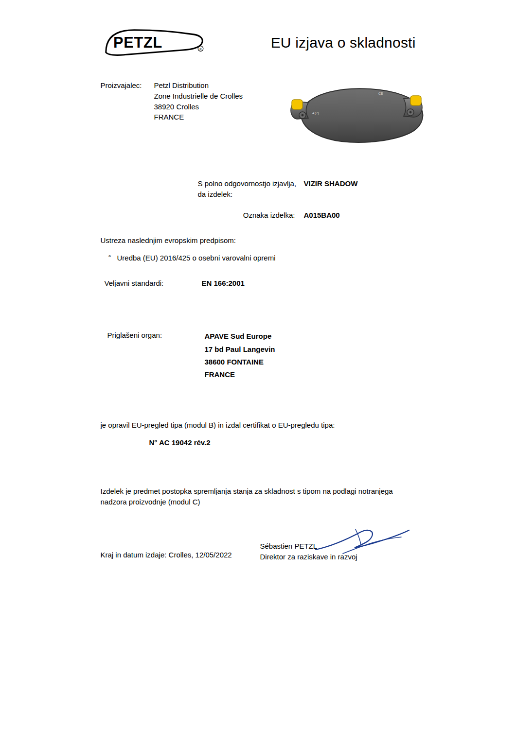PETZL R
EU izjava o skladnosti
Proizvajalec:
Petzl Distribution
Zone Industrielle de Crolles
38920 Crolles
FRANCE
CE ◄(?)
S polno odgovornostjo izjavlja, da izdelek:
VIZIR SHADOW
Oznaka izdelka:
A015BA00
Ustreza naslednjim evropskim predpisom:
Uredba (EU) 2016/425 o osebni varovalni opremi
Veljavni standardi:
EN 166:2001
Priglašeni organ:
APAVE Sud Europe
17 bd Paul Langevin
38600 FONTAINE
FRANCE
je opravil EU-pregled tipa (modul B) in izdal certifikat o EU-pregledu tipa:
N° AC 19042 rév.2
Izdelek je predmet postopka spremljanja stanja za skladnost s tipom na podlagi notranjega nadzora proizvodnje (modul C)
Kraj in datum izdaje: Crolles, 12/05/2022
Sébastien PETZL
Direktor za raziskave in razvoj